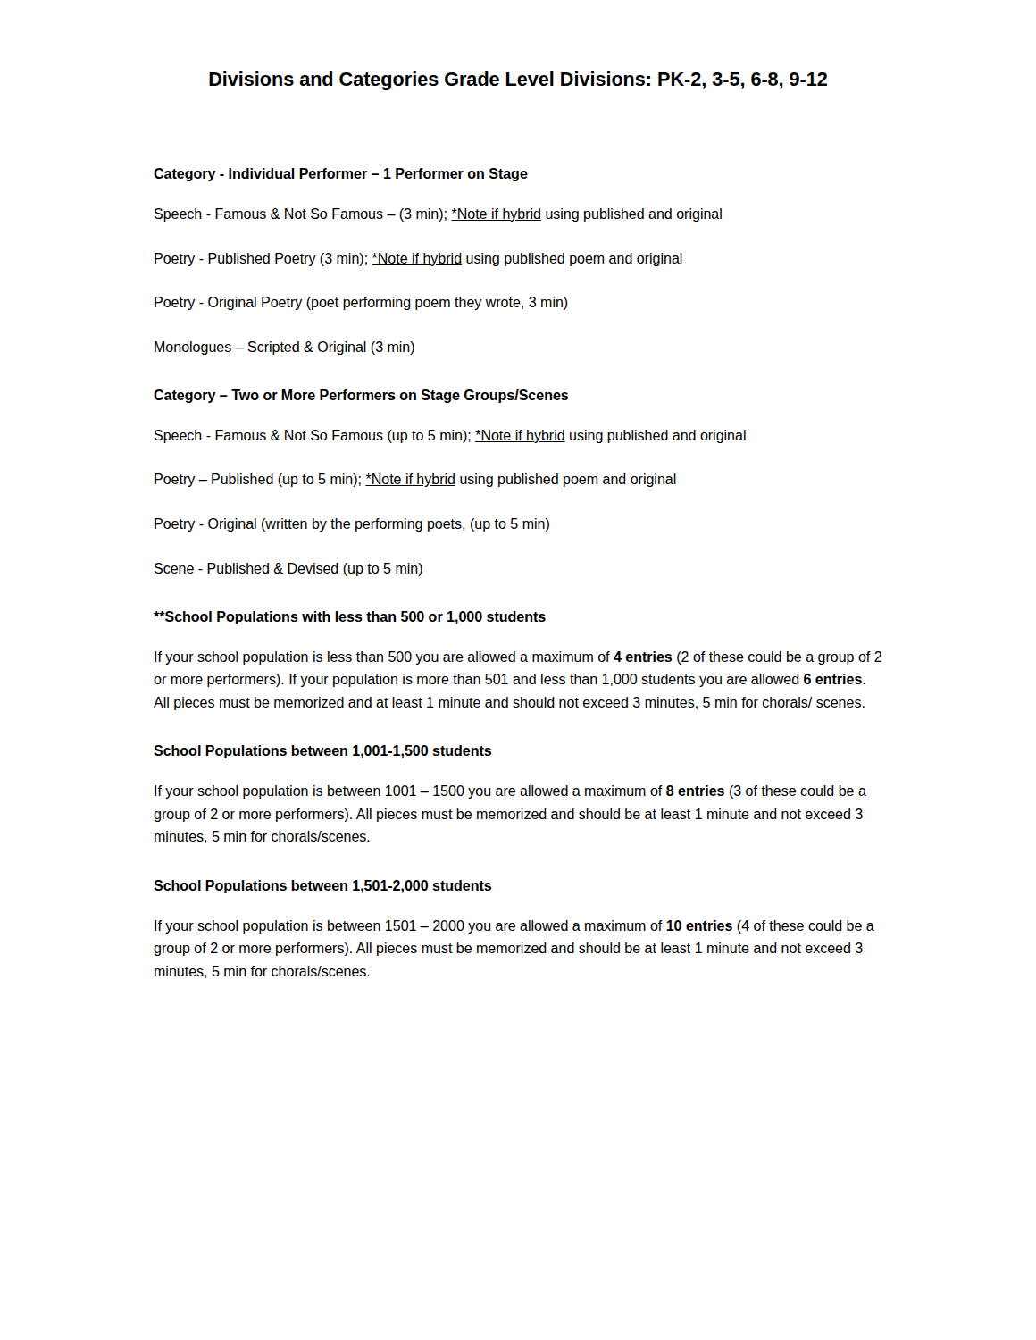Divisions and Categories Grade Level Divisions: PK-2, 3-5, 6-8, 9-12
Category - Individual Performer – 1 Performer on Stage
Speech - Famous & Not So Famous – (3 min); *Note if hybrid using published and original
Poetry - Published Poetry (3 min); *Note if hybrid using published poem and original
Poetry - Original Poetry (poet performing poem they wrote, 3 min)
Monologues – Scripted & Original (3 min)
Category – Two or More Performers on Stage Groups/Scenes
Speech - Famous & Not So Famous (up to 5 min); *Note if hybrid using published and original
Poetry – Published (up to 5 min); *Note if hybrid using published poem and original
Poetry - Original (written by the performing poets, (up to 5 min)
Scene - Published & Devised (up to 5 min)
**School Populations with less than 500 or 1,000 students
If your school population is less than 500 you are allowed a maximum of 4 entries (2 of these could be a group of 2 or more performers). If your population is more than 501 and less than 1,000 students you are allowed 6 entries. All pieces must be memorized and at least 1 minute and should not exceed 3 minutes, 5 min for chorals/ scenes.
School Populations between 1,001-1,500 students
If your school population is between 1001 – 1500 you are allowed a maximum of 8 entries (3 of these could be a group of 2 or more performers). All pieces must be memorized and should be at least 1 minute and not exceed 3 minutes, 5 min for chorals/scenes.
School Populations between 1,501-2,000 students
If your school population is between 1501 – 2000 you are allowed a maximum of 10 entries (4 of these could be a group of 2 or more performers). All pieces must be memorized and should be at least 1 minute and not exceed 3 minutes, 5 min for chorals/scenes.